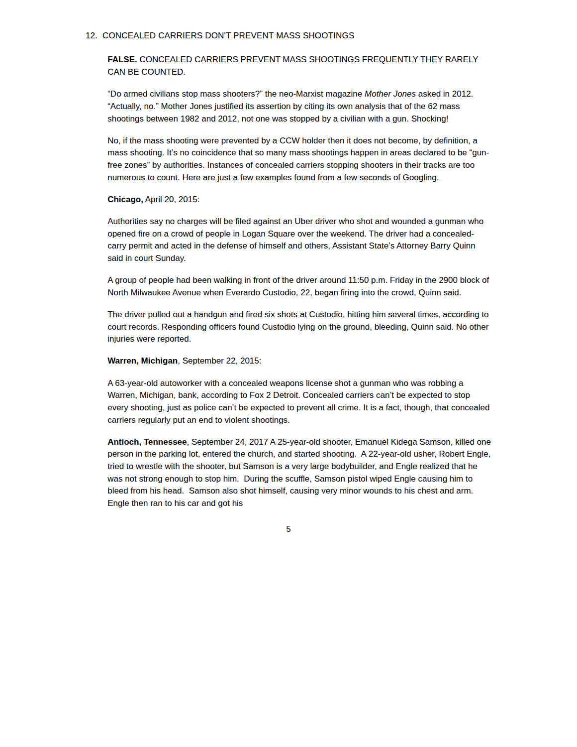12. CONCEALED CARRIERS DON'T PREVENT MASS SHOOTINGS
FALSE. CONCEALED CARRIERS PREVENT MASS SHOOTINGS FREQUENTLY THEY RARELY CAN BE COUNTED.
“Do armed civilians stop mass shooters?” the neo-Marxist magazine Mother Jones asked in 2012. “Actually, no.” Mother Jones justified its assertion by citing its own analysis that of the 62 mass shootings between 1982 and 2012, not one was stopped by a civilian with a gun. Shocking!
No, if the mass shooting were prevented by a CCW holder then it does not become, by definition, a mass shooting. It’s no coincidence that so many mass shootings happen in areas declared to be “gun-free zones” by authorities. Instances of concealed carriers stopping shooters in their tracks are too numerous to count. Here are just a few examples found from a few seconds of Googling.
Chicago, April 20, 2015:
Authorities say no charges will be filed against an Uber driver who shot and wounded a gunman who opened fire on a crowd of people in Logan Square over the weekend. The driver had a concealed-carry permit and acted in the defense of himself and others, Assistant State’s Attorney Barry Quinn said in court Sunday.
A group of people had been walking in front of the driver around 11:50 p.m. Friday in the 2900 block of North Milwaukee Avenue when Everardo Custodio, 22, began firing into the crowd, Quinn said.
The driver pulled out a handgun and fired six shots at Custodio, hitting him several times, according to court records. Responding officers found Custodio lying on the ground, bleeding, Quinn said. No other injuries were reported.
Warren, Michigan, September 22, 2015:
A 63-year-old autoworker with a concealed weapons license shot a gunman who was robbing a Warren, Michigan, bank, according to Fox 2 Detroit. Concealed carriers can’t be expected to stop every shooting, just as police can’t be expected to prevent all crime. It is a fact, though, that concealed carriers regularly put an end to violent shootings.
Antioch, Tennessee, September 24, 2017 A 25-year-old shooter, Emanuel Kidega Samson, killed one person in the parking lot, entered the church, and started shooting. A 22-year-old usher, Robert Engle, tried to wrestle with the shooter, but Samson is a very large bodybuilder, and Engle realized that he was not strong enough to stop him. During the scuffle, Samson pistol wiped Engle causing him to bleed from his head. Samson also shot himself, causing very minor wounds to his chest and arm. Engle then ran to his car and got his
5